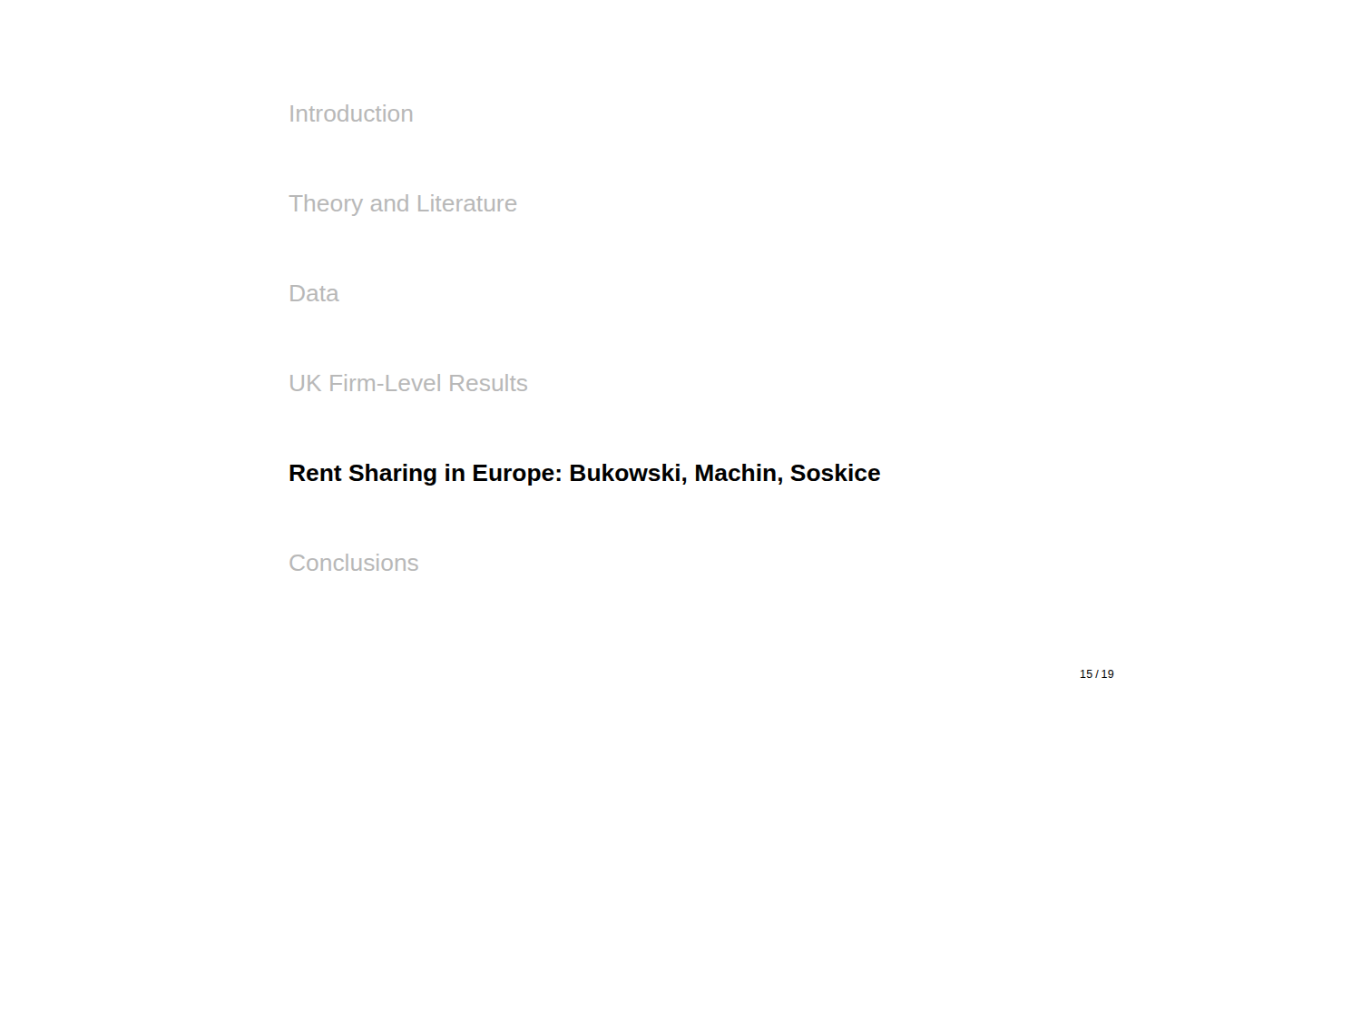Introduction
Theory and Literature
Data
UK Firm-Level Results
Rent Sharing in Europe: Bukowski, Machin, Soskice
Conclusions
15 / 19